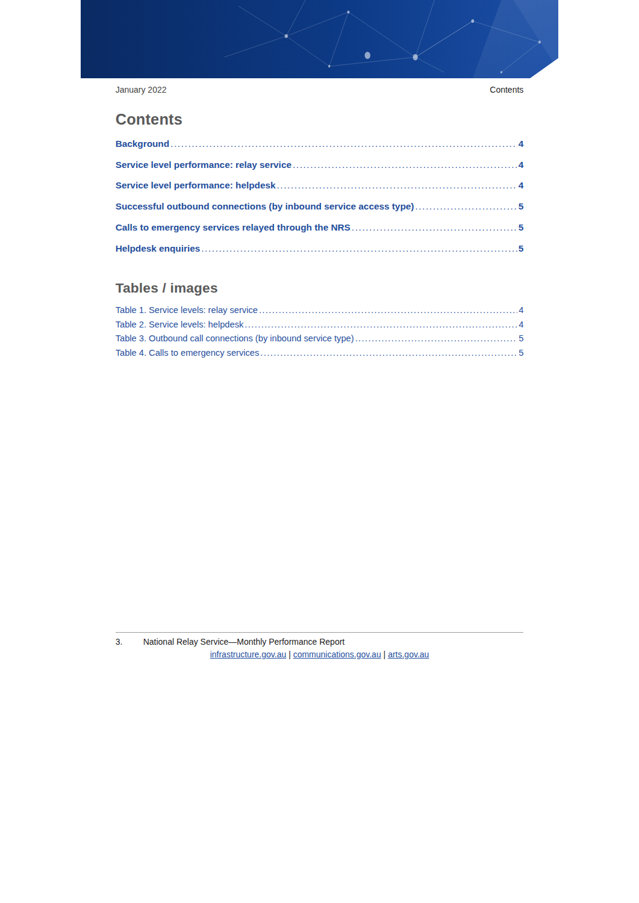January 2022
Contents
Contents
Background ................................................................................................................. 4
Service level performance: relay service ....................................................................... 4
Service level performance: helpdesk ............................................................................. 4
Successful outbound connections (by inbound service access type) ........................................ 5
Calls to emergency services relayed through the NRS ................................................................ 5
Helpdesk enquiries ......................................................................................................... 5
Tables / images
Table 1. Service levels: relay service ............................................................................................................. 4
Table 2. Service levels: helpdesk ..................................................................................................................... 4
Table 3. Outbound call connections (by inbound service type) ............................................................. 5
Table 4. Calls to emergency services ............................................................................................................. 5
3. National Relay Service—Monthly Performance Report
infrastructure.gov.au | communications.gov.au | arts.gov.au